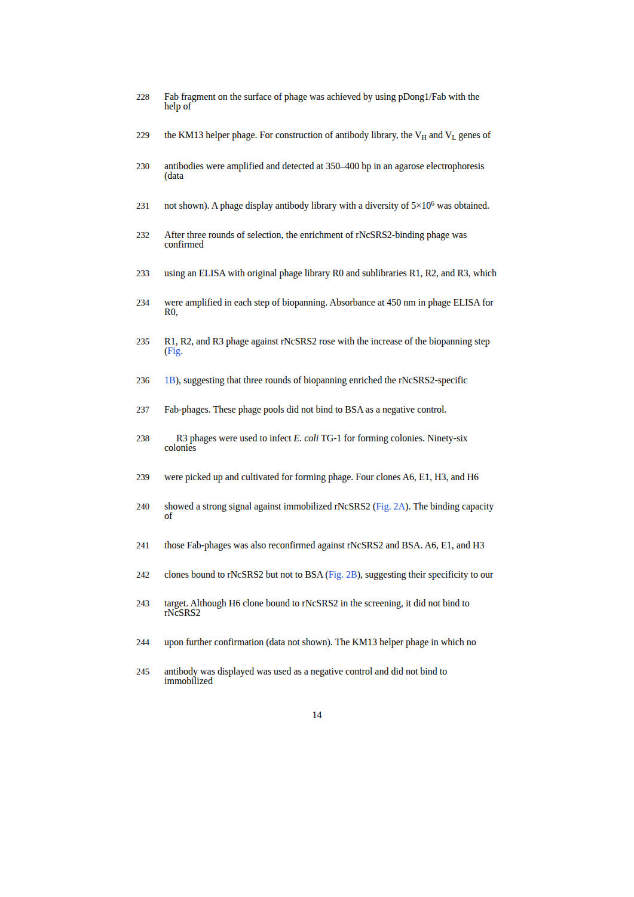228
Fab fragment on the surface of phage was achieved by using pDong1/Fab with the help of
229
the KM13 helper phage. For construction of antibody library, the VH and VL genes of
230
antibodies were amplified and detected at 350–400 bp in an agarose electrophoresis (data
231
not shown). A phage display antibody library with a diversity of 5×106 was obtained.
232
After three rounds of selection, the enrichment of rNcSRS2-binding phage was confirmed
233
using an ELISA with original phage library R0 and sublibraries R1, R2, and R3, which
234
were amplified in each step of biopanning. Absorbance at 450 nm in phage ELISA for R0,
235
R1, R2, and R3 phage against rNcSRS2 rose with the increase of the biopanning step (Fig.
236
1B), suggesting that three rounds of biopanning enriched the rNcSRS2-specific
237
Fab-phages. These phage pools did not bind to BSA as a negative control.
238
R3 phages were used to infect E. coli TG-1 for forming colonies. Ninety-six colonies
239
were picked up and cultivated for forming phage. Four clones A6, E1, H3, and H6
240
showed a strong signal against immobilized rNcSRS2 (Fig. 2A). The binding capacity of
241
those Fab-phages was also reconfirmed against rNcSRS2 and BSA. A6, E1, and H3
242
clones bound to rNcSRS2 but not to BSA (Fig. 2B), suggesting their specificity to our
243
target. Although H6 clone bound to rNcSRS2 in the screening, it did not bind to rNcSRS2
244
upon further confirmation (data not shown). The KM13 helper phage in which no
245
antibody was displayed was used as a negative control and did not bind to immobilized
14